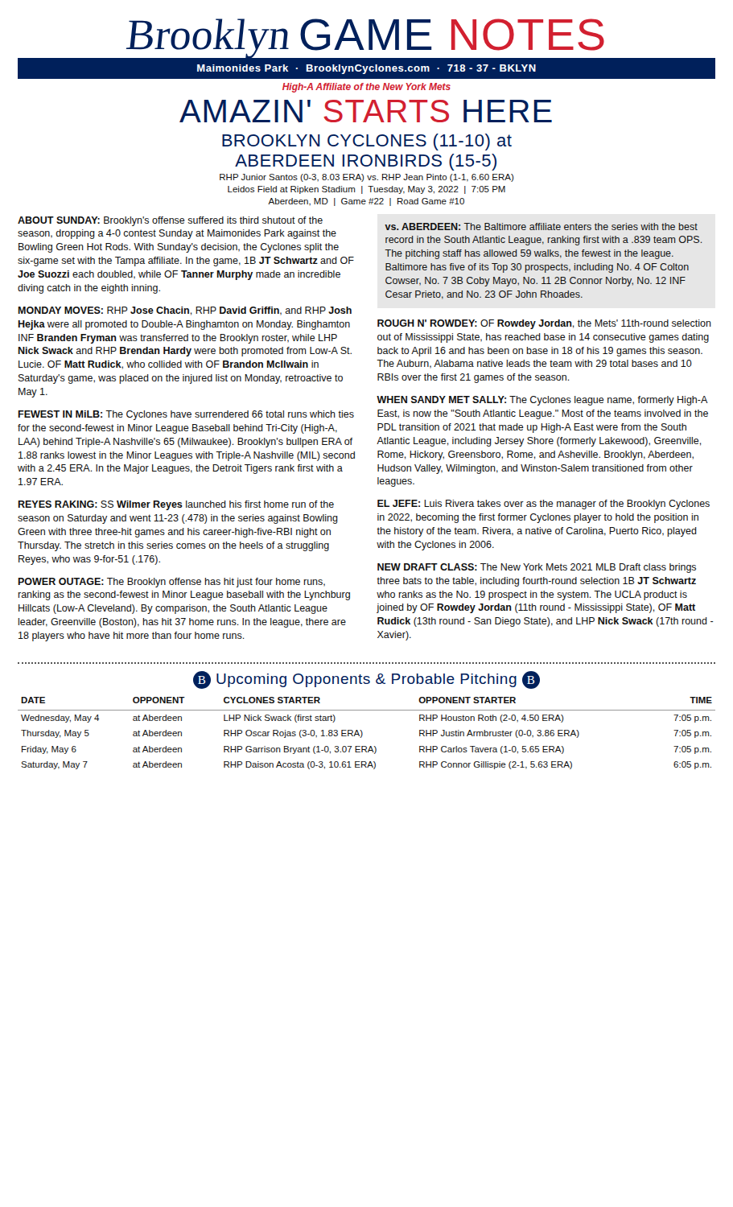Brooklyn GAME NOTES
Maimonides Park · BrooklynCyclones.com · 718 - 37 - BKLYN
High-A Affiliate of the New York Mets
AMAZIN' STARTS HERE
BROOKLYN CYCLONES (11-10) at
ABERDEEN IRONBIRDS (15-5)
RHP Junior Santos (0-3, 8.03 ERA) vs. RHP Jean Pinto (1-1, 6.60 ERA)
Leidos Field at Ripken Stadium | Tuesday, May 3, 2022 | 7:05 PM
Aberdeen, MD | Game #22 | Road Game #10
ABOUT SUNDAY: Brooklyn's offense suffered its third shutout of the season, dropping a 4-0 contest Sunday at Maimonides Park against the Bowling Green Hot Rods. With Sunday's decision, the Cyclones split the six-game set with the Tampa affiliate. In the game, 1B JT Schwartz and OF Joe Suozzi each doubled, while OF Tanner Murphy made an incredible diving catch in the eighth inning.
MONDAY MOVES: RHP Jose Chacin, RHP David Griffin, and RHP Josh Hejka were all promoted to Double-A Binghamton on Monday. Binghamton INF Branden Fryman was transferred to the Brooklyn roster, while LHP Nick Swack and RHP Brendan Hardy were both promoted from Low-A St. Lucie. OF Matt Rudick, who collided with OF Brandon McIlwain in Saturday's game, was placed on the injured list on Monday, retroactive to May 1.
FEWEST IN MiLB: The Cyclones have surrendered 66 total runs which ties for the second-fewest in Minor League Baseball behind Tri-City (High-A, LAA) behind Triple-A Nashville's 65 (Milwaukee). Brooklyn's bullpen ERA of 1.88 ranks lowest in the Minor Leagues with Triple-A Nashville (MIL) second with a 2.45 ERA. In the Major Leagues, the Detroit Tigers rank first with a 1.97 ERA.
REYES RAKING: SS Wilmer Reyes launched his first home run of the season on Saturday and went 11-23 (.478) in the series against Bowling Green with three three-hit games and his career-high-five-RBI night on Thursday. The stretch in this series comes on the heels of a struggling Reyes, who was 9-for-51 (.176).
POWER OUTAGE: The Brooklyn offense has hit just four home runs, ranking as the second-fewest in Minor League baseball with the Lynchburg Hillcats (Low-A Cleveland). By comparison, the South Atlantic League leader, Greenville (Boston), has hit 37 home runs. In the league, there are 18 players who have hit more than four home runs.
vs. ABERDEEN: The Baltimore affiliate enters the series with the best record in the South Atlantic League, ranking first with a .839 team OPS. The pitching staff has allowed 59 walks, the fewest in the league. Baltimore has five of its Top 30 prospects, including No. 4 OF Colton Cowser, No. 7 3B Coby Mayo, No. 11 2B Connor Norby, No. 12 INF Cesar Prieto, and No. 23 OF John Rhoades.
ROUGH N' ROWDEY: OF Rowdey Jordan, the Mets' 11th-round selection out of Mississippi State, has reached base in 14 consecutive games dating back to April 16 and has been on base in 18 of his 19 games this season. The Auburn, Alabama native leads the team with 29 total bases and 10 RBIs over the first 21 games of the season.
WHEN SANDY MET SALLY: The Cyclones league name, formerly High-A East, is now the "South Atlantic League." Most of the teams involved in the PDL transition of 2021 that made up High-A East were from the South Atlantic League, including Jersey Shore (formerly Lakewood), Greenville, Rome, Hickory, Greensboro, Rome, and Asheville. Brooklyn, Aberdeen, Hudson Valley, Wilmington, and Winston-Salem transitioned from other leagues.
EL JEFE: Luis Rivera takes over as the manager of the Brooklyn Cyclones in 2022, becoming the first former Cyclones player to hold the position in the history of the team. Rivera, a native of Carolina, Puerto Rico, played with the Cyclones in 2006.
NEW DRAFT CLASS: The New York Mets 2021 MLB Draft class brings three bats to the table, including fourth-round selection 1B JT Schwartz who ranks as the No. 19 prospect in the system. The UCLA product is joined by OF Rowdey Jordan (11th round - Mississippi State), OF Matt Rudick (13th round - San Diego State), and LHP Nick Swack (17th round - Xavier).
BUpcoming Opponents & Probable PitchingB
| DATE | OPPONENT | CYCLONES STARTER | OPPONENT STARTER | TIME |
| --- | --- | --- | --- | --- |
| Wednesday, May 4 | at Aberdeen | LHP Nick Swack (first start) | RHP Houston Roth (2-0, 4.50 ERA) | 7:05 p.m. |
| Thursday, May 5 | at Aberdeen | RHP Oscar Rojas (3-0, 1.83 ERA) | RHP Justin Armbruster (0-0, 3.86 ERA) | 7:05 p.m. |
| Friday, May 6 | at Aberdeen | RHP Garrison Bryant (1-0, 3.07 ERA) | RHP Carlos Tavera (1-0, 5.65 ERA) | 7:05 p.m. |
| Saturday, May 7 | at Aberdeen | RHP Daison Acosta (0-3, 10.61 ERA) | RHP Connor Gillispie (2-1, 5.63 ERA) | 6:05 p.m. |